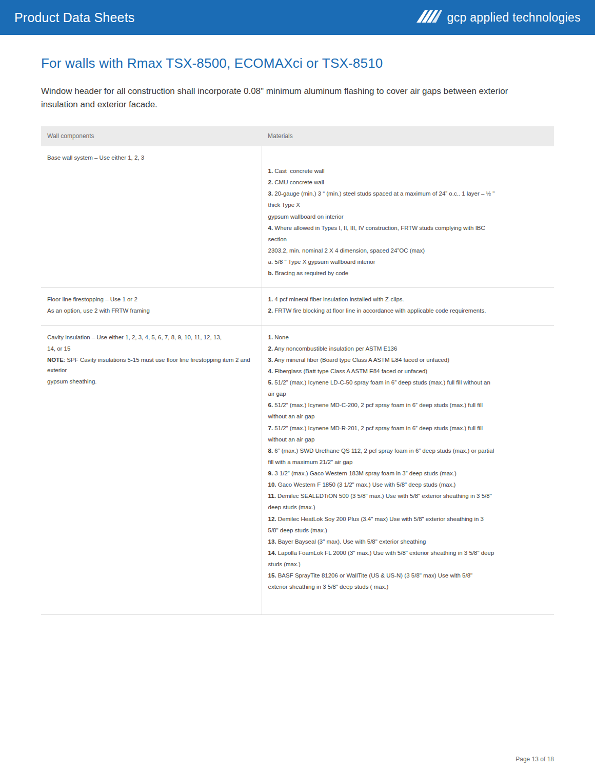Product Data Sheets
gcp applied technologies
For walls with Rmax TSX-8500, ECOMAXci or TSX-8510
Window header for all construction shall incorporate 0.08" minimum aluminum flashing to cover air gaps between exterior insulation and exterior facade.
| Wall components | Materials |
| --- | --- |
| Base wall system – Use either 1, 2, 3 | 1. Cast concrete wall 2. CMU concrete wall 3. 20-gauge (min.) 3 “ (min.) steel studs spaced at a maximum of 24” o.c.. 1 layer – ½ " thick Type X gypsum wallboard on interior 4. Where allowed in Types I, II, III, IV construction, FRTW studs complying with IBC section 2303.2, min. nominal 2 X 4 dimension, spaced 24”OC (max) a. 5/8 " Type X gypsum wallboard interior b. Bracing as required by code |
| Floor line firestopping – Use 1 or 2 As an option, use 2 with FRTW framing | 1. 4 pcf mineral fiber insulation installed with Z-clips. 2. FRTW fire blocking at floor line in accordance with applicable code requirements. |
| Cavity insulation – Use either 1, 2, 3, 4, 5, 6, 7, 8, 9, 10, 11, 12, 13, 14, or 15 NOTE : SPF Cavity insulations 5-15 must use floor line firestopping item 2 and exterior gypsum sheathing. | 1. None 2. Any noncombustible insulation per ASTM E136 3. Any mineral fiber (Board type Class A ASTM E84 faced or unfaced) 4. Fiberglass (Batt type Class A ASTM E84 faced or unfaced) 5. 51/2” (max.) Icynene LD-C-50 spray foam in 6” deep studs (max.) full fill without an air gap 6. 51/2” (max.) Icynene MD-C-200, 2 pcf spray foam in 6” deep studs (max.) full fill without an air gap 7. 51/2” (max.) Icynene MD-R-201, 2 pcf spray foam in 6” deep studs (max.) full fill without an air gap 8. 6” (max.) SWD Urethane QS 112, 2 pcf spray foam in 6” deep studs (max.) or partial fill with a maximum 21/2” air gap 9. 3 1/2” (max.) Gaco Western 183M spray foam in 3” deep studs (max.) 10. Gaco Western F 1850 (3 1/2" max.) Use with 5/8" deep studs (max.) 11. Demilec SEALEDTiON 500 (3 5/8" max.) Use with 5/8" exterior sheathing in 3 5/8" deep studs (max.) 12. Demilec HeatLok Soy 200 Plus (3.4" max) Use with 5/8" exterior sheathing in 3 5/8" deep studs (max.) 13. Bayer Bayseal (3" max). Use with 5/8" exterior sheathing 14. Lapolla FoamLok FL 2000 (3" max.) Use with 5/8" exterior sheathing in 3 5/8" deep studs (max.) 15. BASF SprayTite 81206 or WallTite (US & US-N) (3 5/8" max) Use with 5/8" exterior sheathing in 3 5/8" deep studs ( max.) |
Page 13 of 18